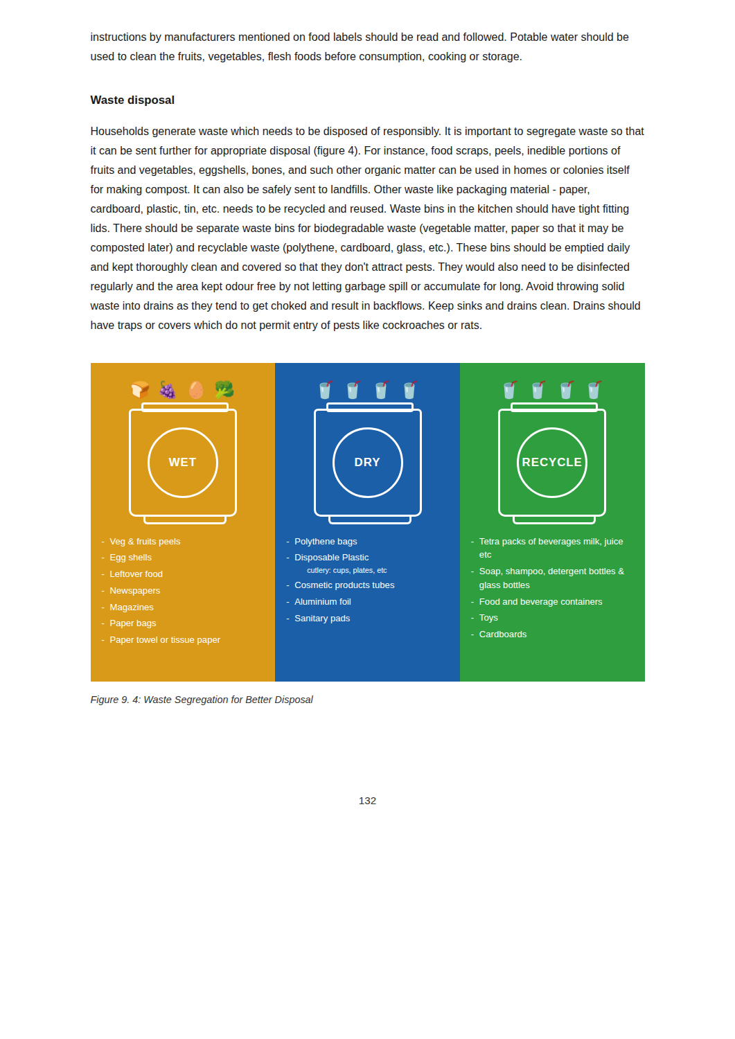instructions by manufacturers mentioned on food labels should be read and followed. Potable water should be used to clean the fruits, vegetables, flesh foods before consumption, cooking or storage.
Waste disposal
Households generate waste which needs to be disposed of responsibly. It is important to segregate waste so that it can be sent further for appropriate disposal (figure 4). For instance, food scraps, peels, inedible portions of fruits and vegetables, eggshells, bones, and such other organic matter can be used in homes or colonies itself for making compost. It can also be safely sent to landfills. Other waste like packaging material - paper, cardboard, plastic, tin, etc. needs to be recycled and reused. Waste bins in the kitchen should have tight fitting lids. There should be separate waste bins for biodegradable waste (vegetable matter, paper so that it may be composted later) and recyclable waste (polythene, cardboard, glass, etc.). These bins should be emptied daily and kept thoroughly clean and covered so that they don't attract pests. They would also need to be disinfected regularly and the area kept odour free by not letting garbage spill or accumulate for long. Avoid throwing solid waste into drains as they tend to get choked and result in backflows. Keep sinks and drains clean. Drains should have traps or covers which do not permit entry of pests like cockroaches or rats.
🍞 🍇 🥚 🥦
WET
Veg & fruits peels
Egg shells
Leftover food
Newspapers
Magazines
Paper bags
Paper towel or tissue paper
🥤 🥤 🥤 🥤
DRY
Polythene bags
Disposable Plastic
cutlery: cups, plates, etc
Cosmetic products tubes
Aluminium foil
Sanitary pads
🥤 🥤 🥤 🥤
RECYCLE
Tetra packs of beverages milk, juice etc
Soap, shampoo, detergent bottles & glass bottles
Food and beverage containers
Toys
Cardboards
Figure 9. 4: Waste Segregation for Better Disposal
132